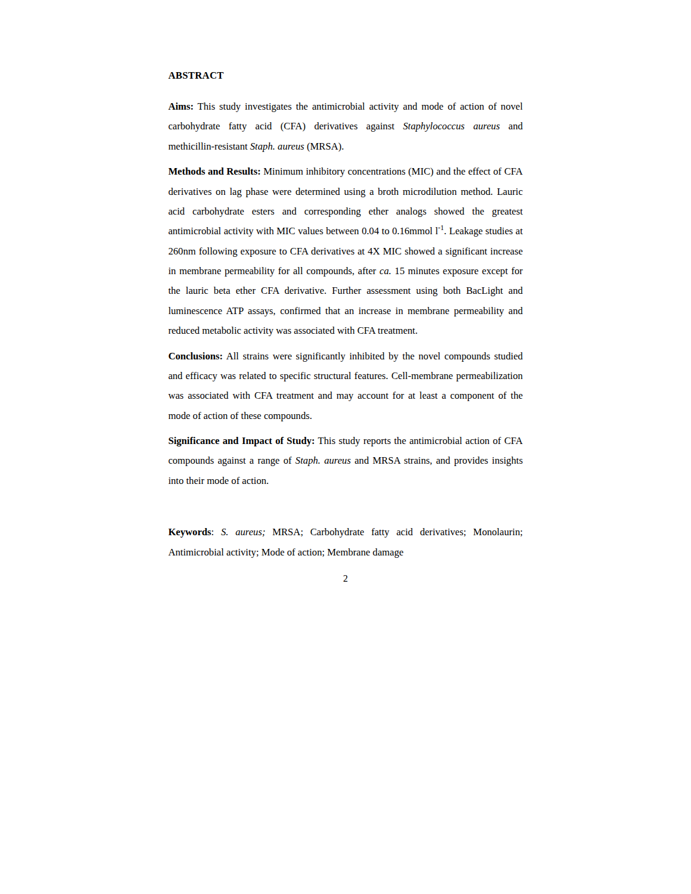ABSTRACT
Aims: This study investigates the antimicrobial activity and mode of action of novel carbohydrate fatty acid (CFA) derivatives against Staphylococcus aureus and methicillin-resistant Staph. aureus (MRSA).
Methods and Results: Minimum inhibitory concentrations (MIC) and the effect of CFA derivatives on lag phase were determined using a broth microdilution method. Lauric acid carbohydrate esters and corresponding ether analogs showed the greatest antimicrobial activity with MIC values between 0.04 to 0.16mmol l-1. Leakage studies at 260nm following exposure to CFA derivatives at 4X MIC showed a significant increase in membrane permeability for all compounds, after ca. 15 minutes exposure except for the lauric beta ether CFA derivative. Further assessment using both BacLight and luminescence ATP assays, confirmed that an increase in membrane permeability and reduced metabolic activity was associated with CFA treatment.
Conclusions: All strains were significantly inhibited by the novel compounds studied and efficacy was related to specific structural features. Cell-membrane permeabilization was associated with CFA treatment and may account for at least a component of the mode of action of these compounds.
Significance and Impact of Study: This study reports the antimicrobial action of CFA compounds against a range of Staph. aureus and MRSA strains, and provides insights into their mode of action.
Keywords: S. aureus; MRSA; Carbohydrate fatty acid derivatives; Monolaurin; Antimicrobial activity; Mode of action; Membrane damage
2